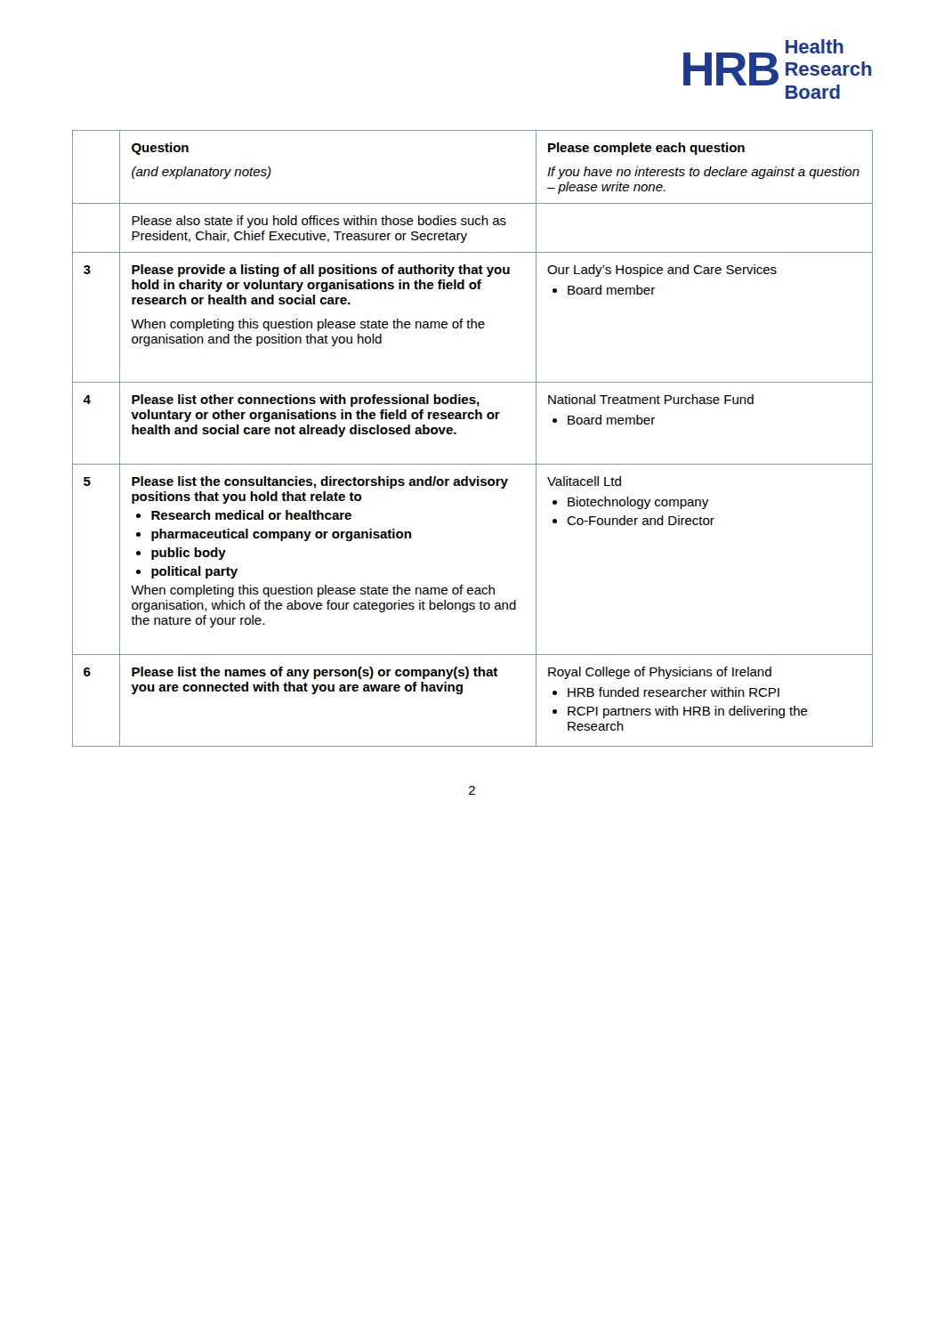HRB Health
Research
Board
| | Question (and explanatory notes) | Please complete each question If you have no interests to declare against a question – please write none. |
| | Please also state if you hold offices within those bodies such as President, Chair, Chief Executive, Treasurer or Secretary | |
| 3 | Please provide a listing of all positions of authority that you hold in charity or voluntary organisations in the field of research or health and social care. When completing this question please state the name of the organisation and the position that you hold | Our Lady’s Hospice and Care Services Board member |
| 4 | Please list other connections with professional bodies, voluntary or other organisations in the field of research or health and social care not already disclosed above. | National Treatment Purchase Fund Board member |
| 5 | Please list the consultancies, directorships and/or advisory positions that you hold that relate to Research medical or healthcare pharmaceutical company or organisation public body political party When completing this question please state the name of each organisation, which of the above four categories it belongs to and the nature of your role. | Valitacell Ltd Biotechnology company Co-Founder and Director |
| 6 | Please list the names of any person(s) or company(s) that you are connected with that you are aware of having | Royal College of Physicians of Ireland HRB funded researcher within RCPI RCPI partners with HRB in delivering the Research |
2